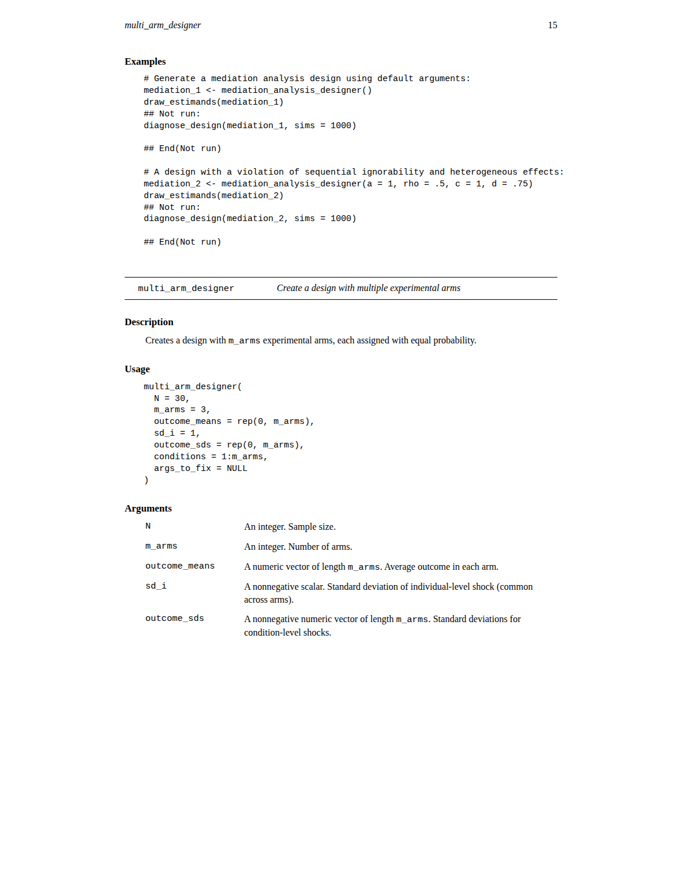multi_arm_designer 15
Examples
# Generate a mediation analysis design using default arguments:
mediation_1 <- mediation_analysis_designer()
draw_estimands(mediation_1)
## Not run:
diagnose_design(mediation_1, sims = 1000)

## End(Not run)

# A design with a violation of sequential ignorability and heterogeneous effects:
mediation_2 <- mediation_analysis_designer(a = 1, rho = .5, c = 1, d = .75)
draw_estimands(mediation_2)
## Not run:
diagnose_design(mediation_2, sims = 1000)

## End(Not run)
multi_arm_designer Create a design with multiple experimental arms
Description
Creates a design with m_arms experimental arms, each assigned with equal probability.
Usage
multi_arm_designer(
  N = 30,
  m_arms = 3,
  outcome_means = rep(0, m_arms),
  sd_i = 1,
  outcome_sds = rep(0, m_arms),
  conditions = 1:m_arms,
  args_to_fix = NULL
)
Arguments
N
An integer. Sample size.
m_arms
An integer. Number of arms.
outcome_means
A numeric vector of length m_arms. Average outcome in each arm.
sd_i
A nonnegative scalar. Standard deviation of individual-level shock (common across arms).
outcome_sds
A nonnegative numeric vector of length m_arms. Standard deviations for condition-level shocks.